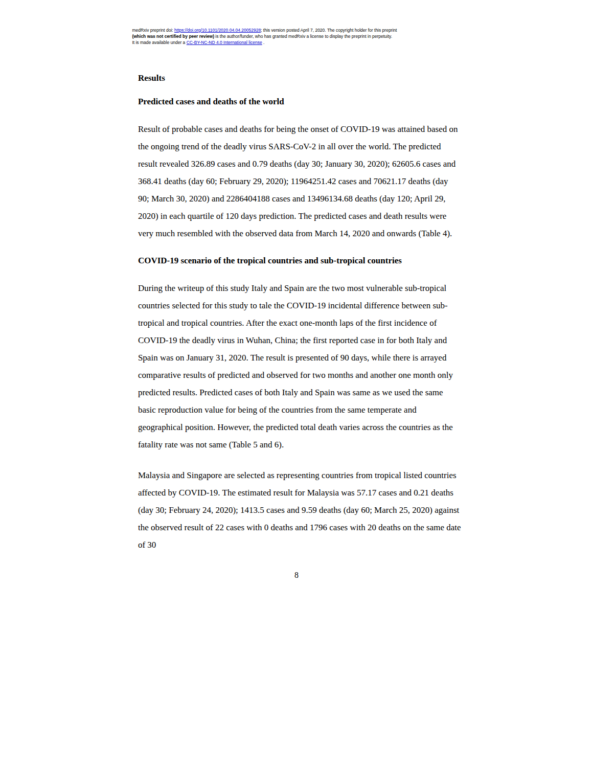medRxiv preprint doi: https://doi.org/10.1101/2020.04.04.20052928; this version posted April 7, 2020. The copyright holder for this preprint
(which was not certified by peer review) is the author/funder, who has granted medRxiv a license to display the preprint in perpetuity.
It is made available under a CC-BY-NC-ND 4.0 International license .
Results
Predicted cases and deaths of the world
Result of probable cases and deaths for being the onset of COVID-19 was attained based on the ongoing trend of the deadly virus SARS-CoV-2 in all over the world. The predicted result revealed 326.89 cases and 0.79 deaths (day 30; January 30, 2020); 62605.6 cases and 368.41 deaths (day 60; February 29, 2020); 11964251.42 cases and 70621.17 deaths (day 90; March 30, 2020) and 2286404188 cases and 13496134.68 deaths (day 120; April 29, 2020) in each quartile of 120 days prediction. The predicted cases and death results were very much resembled with the observed data from March 14, 2020 and onwards (Table 4).
COVID-19 scenario of the tropical countries and sub-tropical countries
During the writeup of this study Italy and Spain are the two most vulnerable sub-tropical countries selected for this study to tale the COVID-19 incidental difference between sub-tropical and tropical countries. After the exact one-month laps of the first incidence of COVID-19 the deadly virus in Wuhan, China; the first reported case in for both Italy and Spain was on January 31, 2020. The result is presented of 90 days, while there is arrayed comparative results of predicted and observed for two months and another one month only predicted results. Predicted cases of both Italy and Spain was same as we used the same basic reproduction value for being of the countries from the same temperate and geographical position. However, the predicted total death varies across the countries as the fatality rate was not same (Table 5 and 6).
Malaysia and Singapore are selected as representing countries from tropical listed countries affected by COVID-19. The estimated result for Malaysia was 57.17 cases and 0.21 deaths (day 30; February 24, 2020); 1413.5 cases and 9.59 deaths (day 60; March 25, 2020) against the observed result of 22 cases with 0 deaths and 1796 cases with 20 deaths on the same date of 30
8